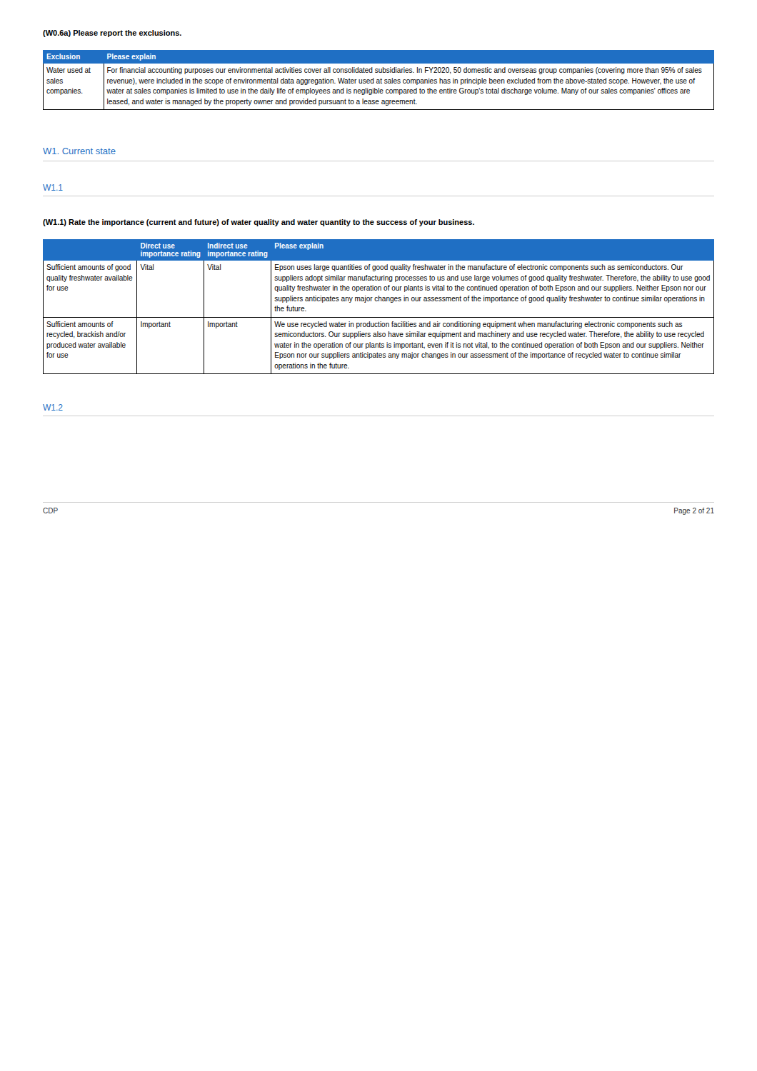(W0.6a) Please report the exclusions.
| Exclusion | Please explain |
| --- | --- |
| Water used at sales companies. | For financial accounting purposes our environmental activities cover all consolidated subsidiaries. In FY2020, 50 domestic and overseas group companies (covering more than 95% of sales revenue), were included in the scope of environmental data aggregation. Water used at sales companies has in principle been excluded from the above-stated scope. However, the use of water at sales companies is limited to use in the daily life of employees and is negligible compared to the entire Group's total discharge volume. Many of our sales companies' offices are leased, and water is managed by the property owner and provided pursuant to a lease agreement. |
W1. Current state
W1.1
(W1.1) Rate the importance (current and future) of water quality and water quantity to the success of your business.
| | Direct use importance rating | Indirect use importance rating | Please explain |
| --- | --- | --- | --- |
| Sufficient amounts of good quality freshwater available for use | Vital | Vital | Epson uses large quantities of good quality freshwater in the manufacture of electronic components such as semiconductors. Our suppliers adopt similar manufacturing processes to us and use large volumes of good quality freshwater. Therefore, the ability to use good quality freshwater in the operation of our plants is vital to the continued operation of both Epson and our suppliers. Neither Epson nor our suppliers anticipates any major changes in our assessment of the importance of good quality freshwater to continue similar operations in the future. |
| Sufficient amounts of recycled, brackish and/or produced water available for use | Important | Important | We use recycled water in production facilities and air conditioning equipment when manufacturing electronic components such as semiconductors. Our suppliers also have similar equipment and machinery and use recycled water. Therefore, the ability to use recycled water in the operation of our plants is important, even if it is not vital, to the continued operation of both Epson and our suppliers. Neither Epson nor our suppliers anticipates any major changes in our assessment of the importance of recycled water to continue similar operations in the future. |
W1.2
CDP Page 2 of 21